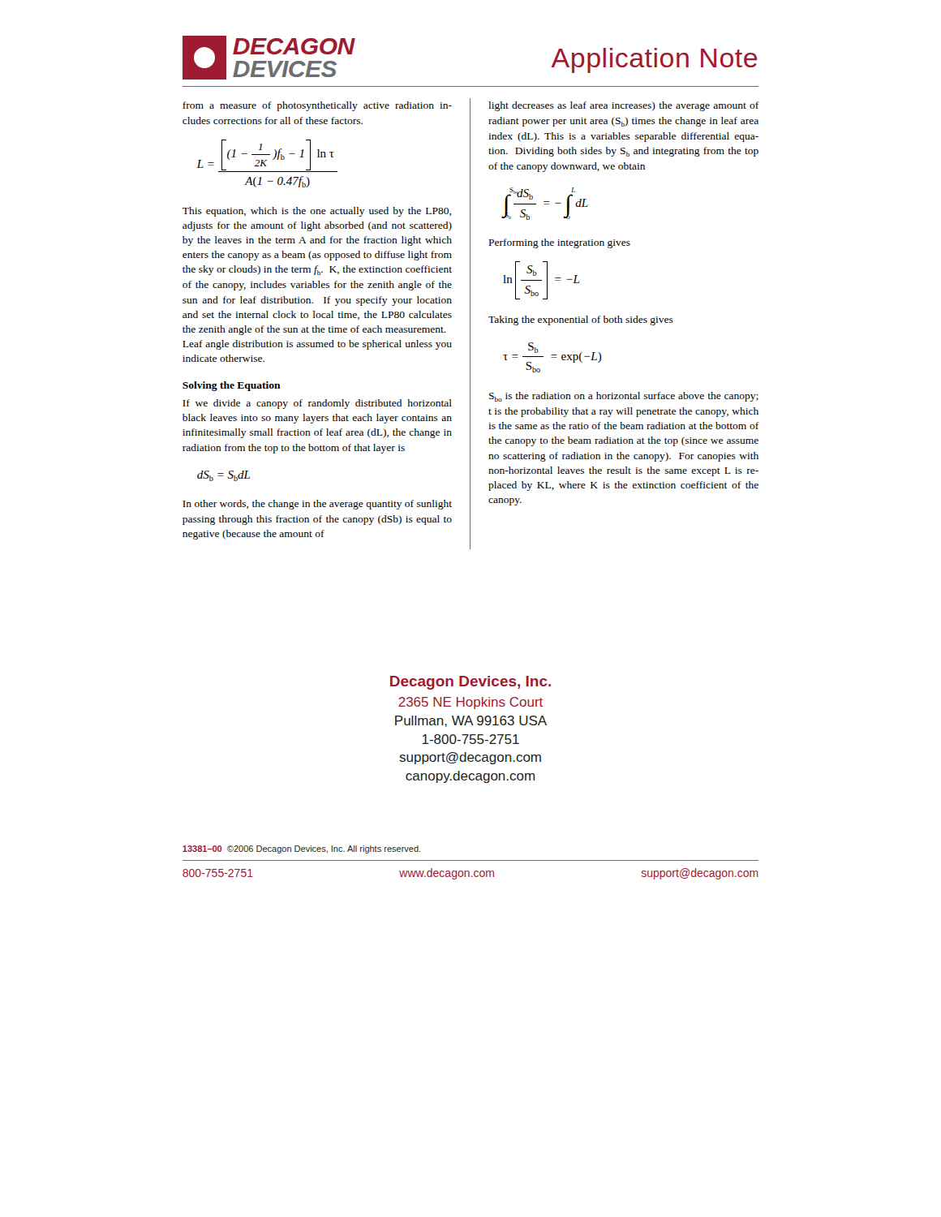DECAGON DEVICES
Application Note
from a measure of photosynthetically active radiation includes corrections for all of these factors.
L = (1 − 1 2K )fb − 1 ln τ A(1 − 0.47fb)
This equation, which is the one actually used by the LP80, adjusts for the amount of light absorbed (and not scattered) by the leaves in the term A and for the fraction light which enters the canopy as a beam (as opposed to diffuse light from the sky or clouds) in the term fb. K, the extinction coefficient of the canopy, includes variables for the zenith angle of the sun and for leaf distribution. If you specify your location and set the internal clock to local time, the LP80 calculates the zenith angle of the sun at the time of each measurement. Leaf angle distribution is assumed to be spherical unless you indicate otherwise.
Solving the Equation
If we divide a canopy of randomly distributed horizontal black leaves into so many layers that each layer contains an infinitesimally small fraction of leaf area (dL), the change in radiation from the top to the bottom of that layer is
dSb = SbdL
In other words, the change in the average quantity of sunlight passing through this fraction of the canopy (dSb) is equal to negative (because the amount of
light decreases as leaf area increases) the average amount of radiant power per unit area (Sb) times the change in leaf area index (dL). This is a variables separable differential equation. Dividing both sides by Sb and integrating from the top of the canopy downward, we obtain
∫Sbo Sb dSb Sb = − ∫Lo dL
Performing the integration gives
ln Sb Sbo = −L
Taking the exponential of both sides gives
τ = Sb Sbo = exp(−L)
Sbo is the radiation on a horizontal surface above the canopy; t is the probability that a ray will penetrate the canopy, which is the same as the ratio of the beam radiation at the bottom of the canopy to the beam radiation at the top (since we assume no scattering of radiation in the canopy). For canopies with non-horizontal leaves the result is the same except L is replaced by KL, where K is the extinction coefficient of the canopy.
Decagon Devices, Inc.
2365 NE Hopkins Court
Pullman, WA 99163 USA
1-800-755-2751
support@decagon.com
canopy.decagon.com
13381–00 ©2006 Decagon Devices, Inc. All rights reserved.
800-755-2751 www.decagon.com support@decagon.com